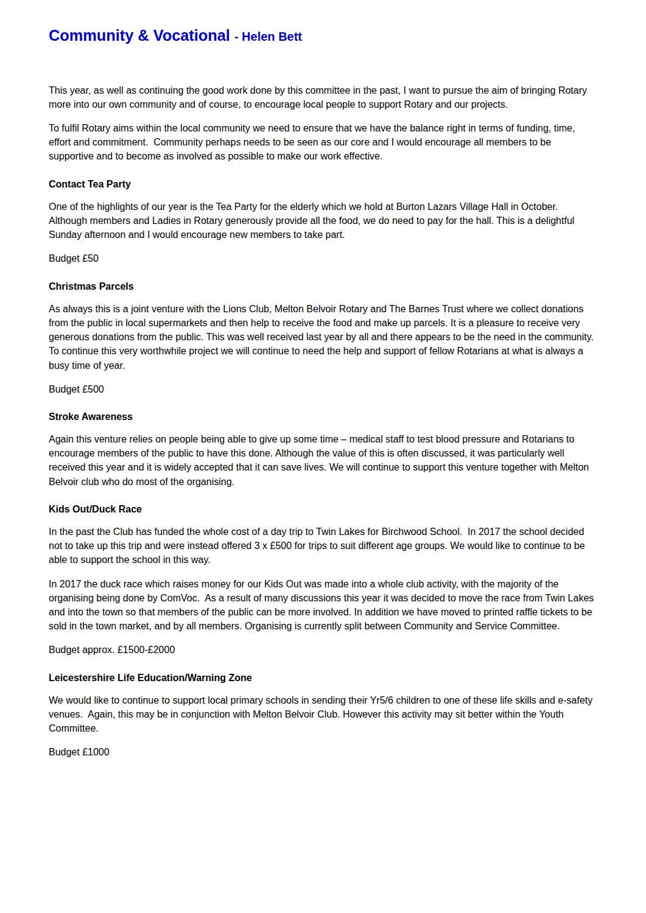Community & Vocational - Helen Bett
This year, as well as continuing the good work done by this committee in the past, I want to pursue the aim of bringing Rotary more into our own community and of course, to encourage local people to support Rotary and our projects.
To fulfil Rotary aims within the local community we need to ensure that we have the balance right in terms of funding, time, effort and commitment. Community perhaps needs to be seen as our core and I would encourage all members to be supportive and to become as involved as possible to make our work effective.
Contact Tea Party
One of the highlights of our year is the Tea Party for the elderly which we hold at Burton Lazars Village Hall in October. Although members and Ladies in Rotary generously provide all the food, we do need to pay for the hall. This is a delightful Sunday afternoon and I would encourage new members to take part.
Budget £50
Christmas Parcels
As always this is a joint venture with the Lions Club, Melton Belvoir Rotary and The Barnes Trust where we collect donations from the public in local supermarkets and then help to receive the food and make up parcels. It is a pleasure to receive very generous donations from the public. This was well received last year by all and there appears to be the need in the community. To continue this very worthwhile project we will continue to need the help and support of fellow Rotarians at what is always a busy time of year.
Budget £500
Stroke Awareness
Again this venture relies on people being able to give up some time – medical staff to test blood pressure and Rotarians to encourage members of the public to have this done. Although the value of this is often discussed, it was particularly well received this year and it is widely accepted that it can save lives. We will continue to support this venture together with Melton Belvoir club who do most of the organising.
Kids Out/Duck Race
In the past the Club has funded the whole cost of a day trip to Twin Lakes for Birchwood School. In 2017 the school decided not to take up this trip and were instead offered 3 x £500 for trips to suit different age groups. We would like to continue to be able to support the school in this way.
In 2017 the duck race which raises money for our Kids Out was made into a whole club activity, with the majority of the organising being done by ComVoc. As a result of many discussions this year it was decided to move the race from Twin Lakes and into the town so that members of the public can be more involved. In addition we have moved to printed raffle tickets to be sold in the town market, and by all members. Organising is currently split between Community and Service Committee.
Budget approx. £1500-£2000
Leicestershire Life Education/Warning Zone
We would like to continue to support local primary schools in sending their Yr5/6 children to one of these life skills and e-safety venues. Again, this may be in conjunction with Melton Belvoir Club. However this activity may sit better within the Youth Committee.
Budget £1000